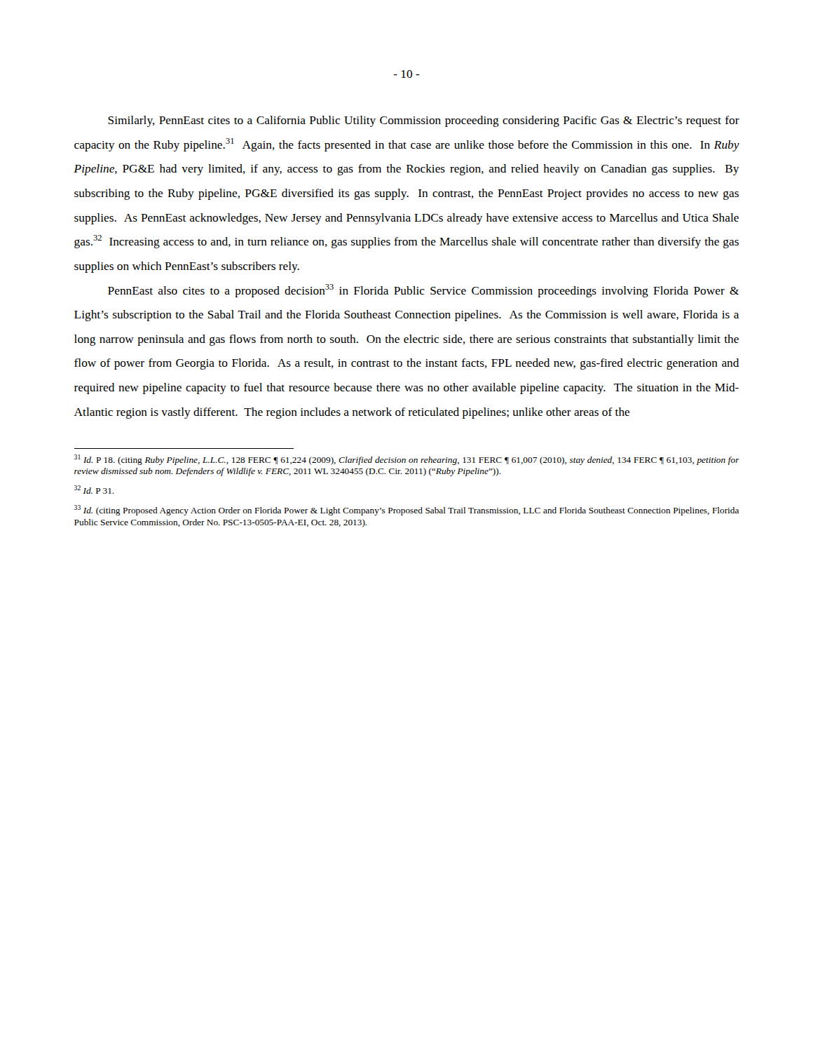- 10 -
Similarly, PennEast cites to a California Public Utility Commission proceeding considering Pacific Gas & Electric’s request for capacity on the Ruby pipeline.31 Again, the facts presented in that case are unlike those before the Commission in this one. In Ruby Pipeline, PG&E had very limited, if any, access to gas from the Rockies region, and relied heavily on Canadian gas supplies. By subscribing to the Ruby pipeline, PG&E diversified its gas supply. In contrast, the PennEast Project provides no access to new gas supplies. As PennEast acknowledges, New Jersey and Pennsylvania LDCs already have extensive access to Marcellus and Utica Shale gas.32 Increasing access to and, in turn reliance on, gas supplies from the Marcellus shale will concentrate rather than diversify the gas supplies on which PennEast’s subscribers rely.
PennEast also cites to a proposed decision33 in Florida Public Service Commission proceedings involving Florida Power & Light’s subscription to the Sabal Trail and the Florida Southeast Connection pipelines. As the Commission is well aware, Florida is a long narrow peninsula and gas flows from north to south. On the electric side, there are serious constraints that substantially limit the flow of power from Georgia to Florida. As a result, in contrast to the instant facts, FPL needed new, gas-fired electric generation and required new pipeline capacity to fuel that resource because there was no other available pipeline capacity. The situation in the Mid-Atlantic region is vastly different. The region includes a network of reticulated pipelines; unlike other areas of the
31 Id. P 18. (citing Ruby Pipeline, L.L.C., 128 FERC ¶ 61,224 (2009), Clarified decision on rehearing, 131 FERC ¶ 61,007 (2010), stay denied, 134 FERC ¶ 61,103, petition for review dismissed sub nom. Defenders of Wildlife v. FERC, 2011 WL 3240455 (D.C. Cir. 2011) (“Ruby Pipeline”)).
32 Id. P 31.
33 Id. (citing Proposed Agency Action Order on Florida Power & Light Company’s Proposed Sabal Trail Transmission, LLC and Florida Southeast Connection Pipelines, Florida Public Service Commission, Order No. PSC-13-0505-PAA-EI, Oct. 28, 2013).